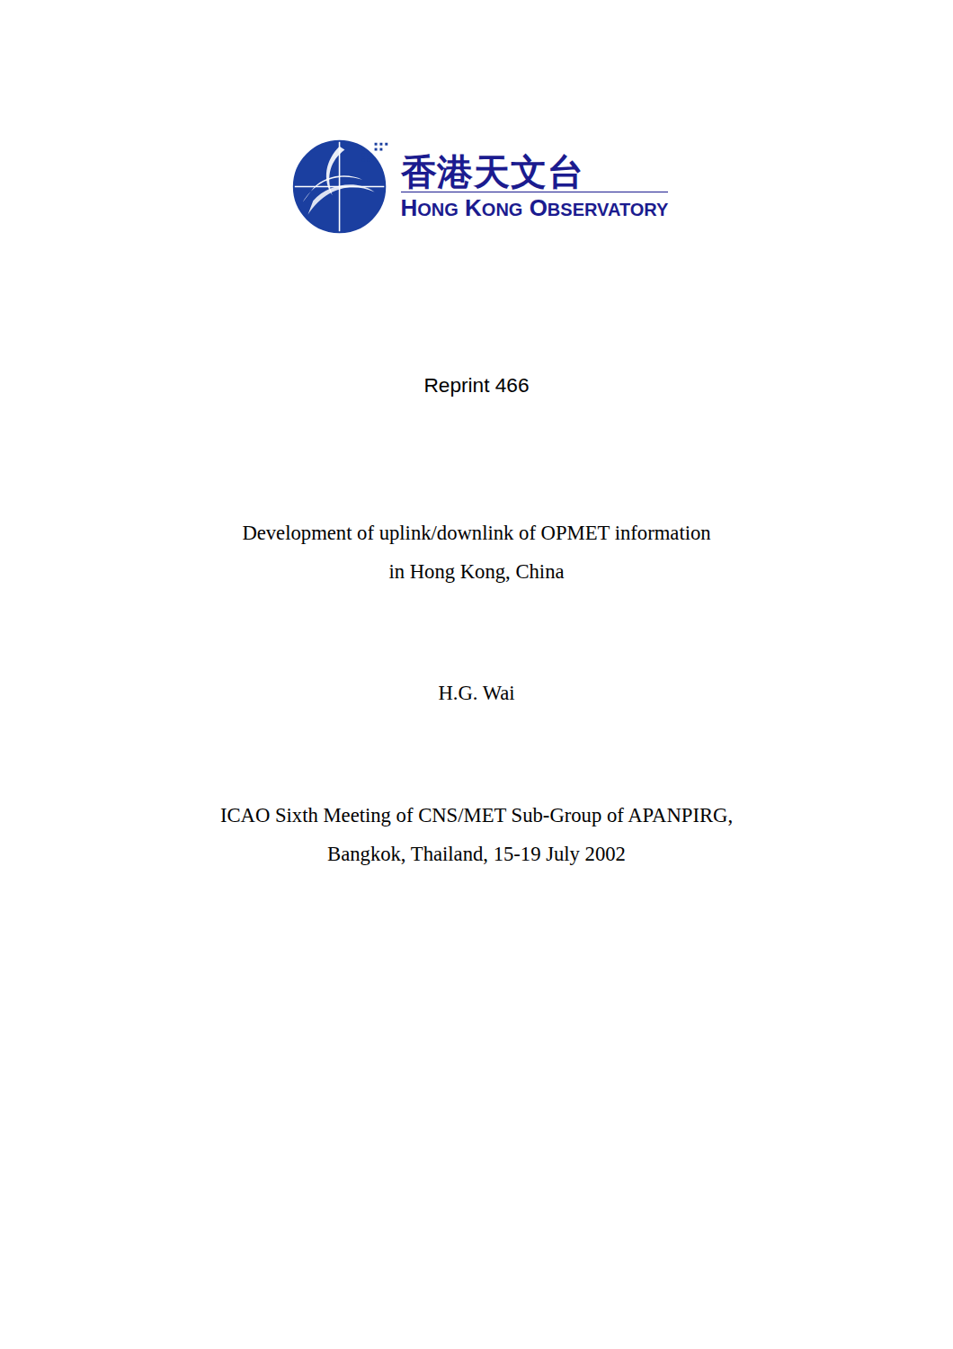香港天文台
HONG KONG OBSERVATORY
Reprint 466
Development of uplink/downlink of OPMET information
in Hong Kong, China
H.G. Wai
ICAO Sixth Meeting of CNS/MET Sub-Group of APANPIRG,
Bangkok, Thailand, 15-19 July 2002